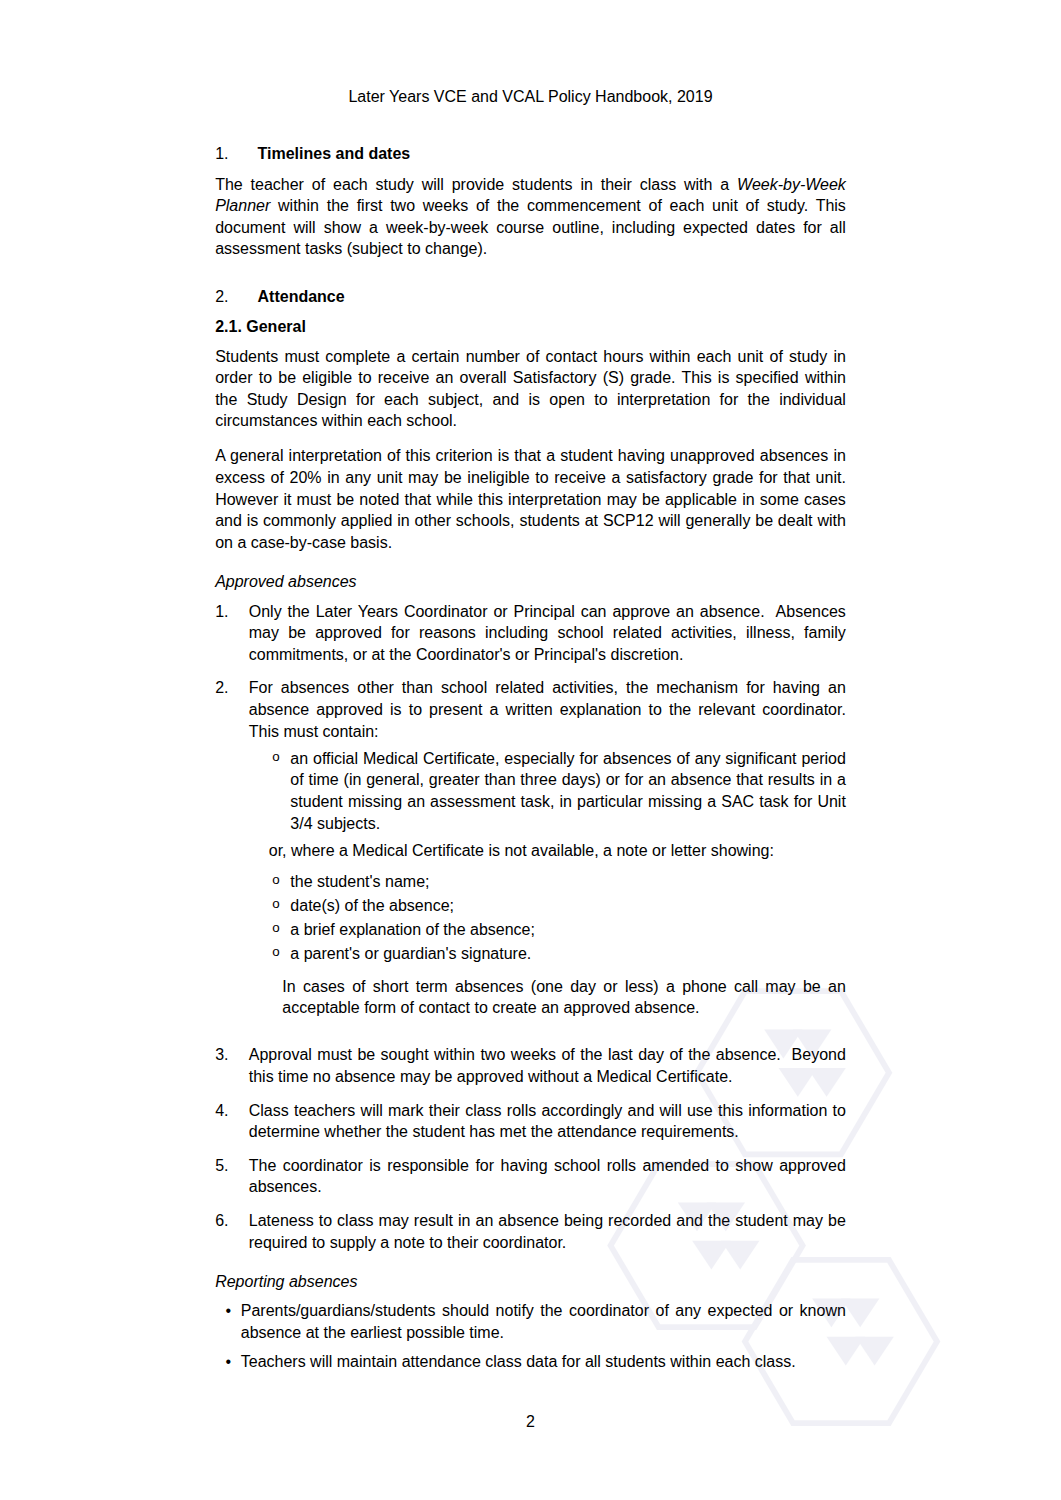Later Years VCE and VCAL Policy Handbook, 2019
1.
Timelines and dates
The teacher of each study will provide students in their class with a Week-by-Week Planner within the first two weeks of the commencement of each unit of study. This document will show a week-by-week course outline, including expected dates for all assessment tasks (subject to change).
2.
Attendance
2.1. General
Students must complete a certain number of contact hours within each unit of study in order to be eligible to receive an overall Satisfactory (S) grade. This is specified within the Study Design for each subject, and is open to interpretation for the individual circumstances within each school.
A general interpretation of this criterion is that a student having unapproved absences in excess of 20% in any unit may be ineligible to receive a satisfactory grade for that unit. However it must be noted that while this interpretation may be applicable in some cases and is commonly applied in other schools, students at SCP12 will generally be dealt with on a case-by-case basis.
Approved absences
Only the Later Years Coordinator or Principal can approve an absence. Absences may be approved for reasons including school related activities, illness, family commitments, or at the Coordinator's or Principal's discretion.
For absences other than school related activities, the mechanism for having an absence approved is to present a written explanation to the relevant coordinator. This must contain:
an official Medical Certificate, especially for absences of any significant period of time (in general, greater than three days) or for an absence that results in a student missing an assessment task, in particular missing a SAC task for Unit 3/4 subjects.
or, where a Medical Certificate is not available, a note or letter showing:
the student's name;
date(s) of the absence;
a brief explanation of the absence;
a parent's or guardian's signature.
In cases of short term absences (one day or less) a phone call may be an acceptable form of contact to create an approved absence.
Approval must be sought within two weeks of the last day of the absence. Beyond this time no absence may be approved without a Medical Certificate.
Class teachers will mark their class rolls accordingly and will use this information to determine whether the student has met the attendance requirements.
The coordinator is responsible for having school rolls amended to show approved absences.
Lateness to class may result in an absence being recorded and the student may be required to supply a note to their coordinator.
Reporting absences
Parents/guardians/students should notify the coordinator of any expected or known absence at the earliest possible time.
Teachers will maintain attendance class data for all students within each class.
2